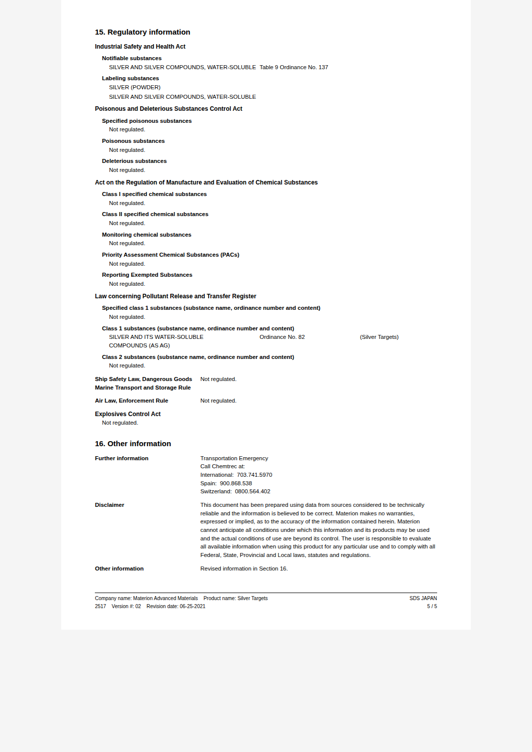15. Regulatory information
Industrial Safety and Health Act
Notifiable substances
SILVER AND SILVER COMPOUNDS, WATER-SOLUBLE
Table 9 Ordinance No. 137
Labeling substances
SILVER (POWDER)
SILVER AND SILVER COMPOUNDS, WATER-SOLUBLE
Poisonous and Deleterious Substances Control Act
Specified poisonous substances
Not regulated.
Poisonous substances
Not regulated.
Deleterious substances
Not regulated.
Act on the Regulation of Manufacture and Evaluation of Chemical Substances
Class I specified chemical substances
Not regulated.
Class II specified chemical substances
Not regulated.
Monitoring chemical substances
Not regulated.
Priority Assessment Chemical Substances (PACs)
Not regulated.
Reporting Exempted Substances
Not regulated.
Law concerning Pollutant Release and Transfer Register
Specified class 1 substances (substance name, ordinance number and content)
Not regulated.
Class 1 substances (substance name, ordinance number and content)
SILVER AND ITS WATER-SOLUBLE
COMPOUNDS (AS AG)
Ordinance No. 82
(Silver Targets)
Class 2 substances (substance name, ordinance number and content)
Not regulated.
Ship Safety Law, Dangerous Goods Marine Transport and Storage Rule
Not regulated.
Air Law, Enforcement Rule
Not regulated.
Explosives Control Act
Not regulated.
16. Other information
Further information
Transportation Emergency
Call Chemtrec at:
International: 703.741.5970
Spain: 900.868.538
Switzerland: 0800.564.402
Disclaimer
This document has been prepared using data from sources considered to be technically reliable and the information is believed to be correct. Materion makes no warranties, expressed or implied, as to the accuracy of the information contained herein. Materion cannot anticipate all conditions under which this information and its products may be used and the actual conditions of use are beyond its control. The user is responsible to evaluate all available information when using this product for any particular use and to comply with all Federal, State, Provincial and Local laws, statutes and regulations.
Other information
Revised information in Section 16.
Company name: Materion Advanced Materials Product name: Silver Targets
2517 Version #: 02 Revision date: 06-25-2021
SDS JAPAN
5 / 5